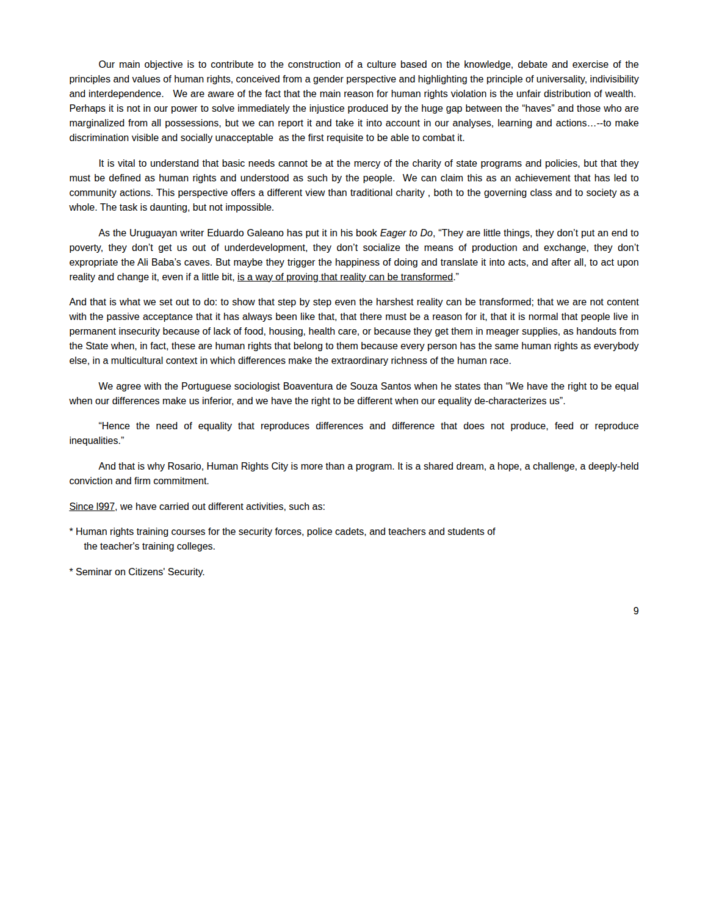Our main objective is to contribute to the construction of a culture based on the knowledge, debate and exercise of the principles and values of human rights, conceived from a gender perspective and highlighting the principle of universality, indivisibility and interdependence. We are aware of the fact that the main reason for human rights violation is the unfair distribution of wealth. Perhaps it is not in our power to solve immediately the injustice produced by the huge gap between the “haves” and those who are marginalized from all possessions, but we can report it and take it into account in our analyses, learning and actions…--to make discrimination visible and socially unacceptable as the first requisite to be able to combat it.
It is vital to understand that basic needs cannot be at the mercy of the charity of state programs and policies, but that they must be defined as human rights and understood as such by the people. We can claim this as an achievement that has led to community actions. This perspective offers a different view than traditional charity , both to the governing class and to society as a whole. The task is daunting, but not impossible.
As the Uruguayan writer Eduardo Galeano has put it in his book Eager to Do, “They are little things, they don’t put an end to poverty, they don’t get us out of underdevelopment, they don’t socialize the means of production and exchange, they don’t expropriate the Ali Baba’s caves. But maybe they trigger the happiness of doing and translate it into acts, and after all, to act upon reality and change it, even if a little bit, is a way of proving that reality can be transformed.”
And that is what we set out to do: to show that step by step even the harshest reality can be transformed; that we are not content with the passive acceptance that it has always been like that, that there must be a reason for it, that it is normal that people live in permanent insecurity because of lack of food, housing, health care, or because they get them in meager supplies, as handouts from the State when, in fact, these are human rights that belong to them because every person has the same human rights as everybody else, in a multicultural context in which differences make the extraordinary richness of the human race.
We agree with the Portuguese sociologist Boaventura de Souza Santos when he states than “We have the right to be equal when our differences make us inferior, and we have the right to be different when our equality de-characterizes us”.
“Hence the need of equality that reproduces differences and difference that does not produce, feed or reproduce inequalities.”
And that is why Rosario, Human Rights City is more than a program. It is a shared dream, a hope, a challenge, a deeply-held conviction and firm commitment.
Since l997, we have carried out different activities, such as:
* Human rights training courses for the security forces, police cadets, and teachers and students of the teacher's training colleges.
* Seminar on Citizens' Security.
9